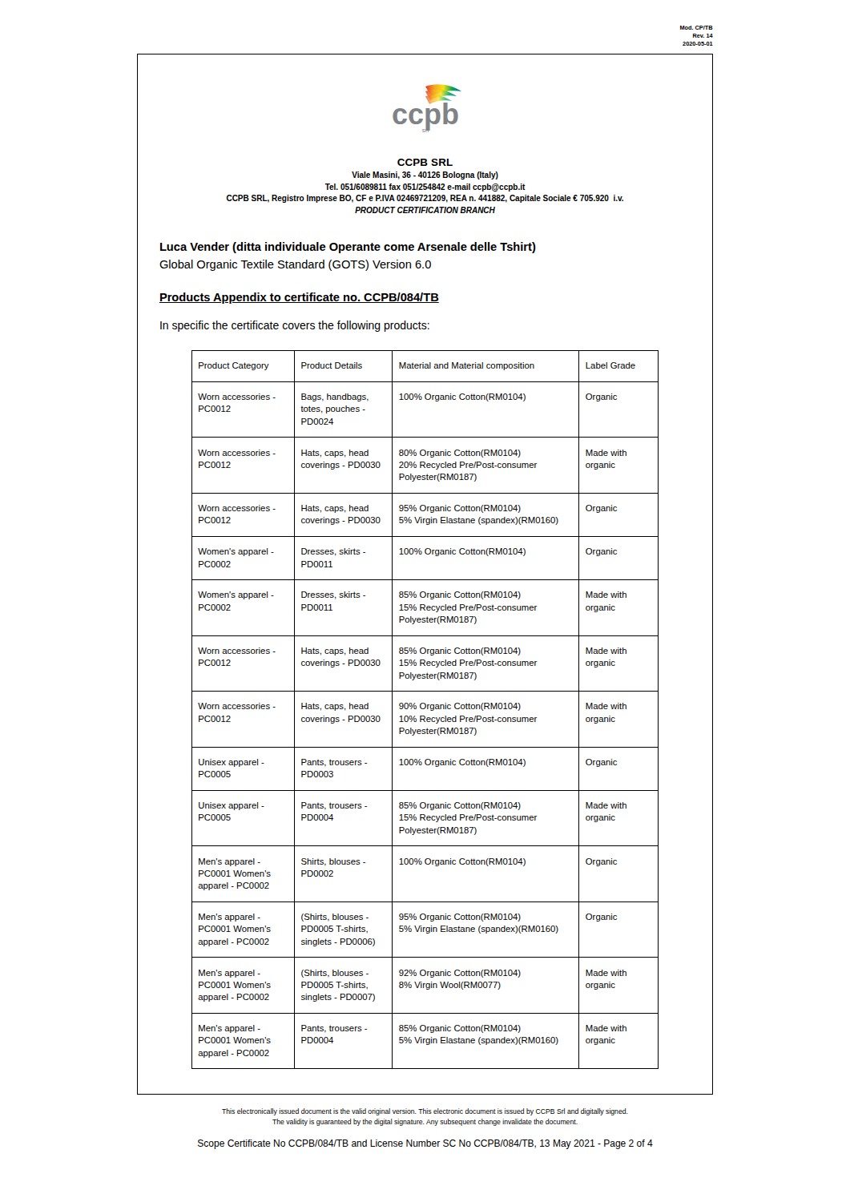Mod. CP/TB
Rev. 14
2020-05-01
CCPB SRL
Viale Masini, 36 - 40126 Bologna (Italy)
Tel. 051/6089811 fax 051/254842 e-mail ccpb@ccpb.it
CCPB SRL, Registro Imprese BO, CF e P.IVA 02469721209, REA n. 441882, Capitale Sociale € 705.920 i.v.
PRODUCT CERTIFICATION BRANCH
Luca Vender (ditta individuale Operante come Arsenale delle Tshirt)
Global Organic Textile Standard (GOTS) Version 6.0
Products Appendix to certificate no. CCPB/084/TB
In specific the certificate covers the following products:
| Product Category | Product Details | Material and Material composition | Label Grade |
| --- | --- | --- | --- |
| Worn accessories - PC0012 | Bags, handbags, totes, pouches - PD0024 | 100% Organic Cotton(RM0104) | Organic |
| Worn accessories - PC0012 | Hats, caps, head coverings - PD0030 | 80% Organic Cotton(RM0104) 20% Recycled Pre/Post-consumer Polyester(RM0187) | Made with organic |
| Worn accessories - PC0012 | Hats, caps, head coverings - PD0030 | 95% Organic Cotton(RM0104) 5% Virgin Elastane (spandex)(RM0160) | Organic |
| Women's apparel - PC0002 | Dresses, skirts - PD0011 | 100% Organic Cotton(RM0104) | Organic |
| Women's apparel - PC0002 | Dresses, skirts - PD0011 | 85% Organic Cotton(RM0104) 15% Recycled Pre/Post-consumer Polyester(RM0187) | Made with organic |
| Worn accessories - PC0012 | Hats, caps, head coverings - PD0030 | 85% Organic Cotton(RM0104) 15% Recycled Pre/Post-consumer Polyester(RM0187) | Made with organic |
| Worn accessories - PC0012 | Hats, caps, head coverings - PD0030 | 90% Organic Cotton(RM0104) 10% Recycled Pre/Post-consumer Polyester(RM0187) | Made with organic |
| Unisex apparel - PC0005 | Pants, trousers - PD0003 | 100% Organic Cotton(RM0104) | Organic |
| Unisex apparel - PC0005 | Pants, trousers - PD0004 | 85% Organic Cotton(RM0104) 15% Recycled Pre/Post-consumer Polyester(RM0187) | Made with organic |
| Men's apparel - PC0001 Women's apparel - PC0002 | Shirts, blouses - PD0002 | 100% Organic Cotton(RM0104) | Organic |
| Men's apparel - PC0001 Women's apparel - PC0002 | (Shirts, blouses - PD0005 T-shirts, singlets - PD0006) | 95% Organic Cotton(RM0104) 5% Virgin Elastane (spandex)(RM0160) | Organic |
| Men's apparel - PC0001 Women's apparel - PC0002 | (Shirts, blouses - PD0005 T-shirts, singlets - PD0007) | 92% Organic Cotton(RM0104) 8% Virgin Wool(RM0077) | Made with organic |
| Men's apparel - PC0001 Women's apparel - PC0002 | Pants, trousers - PD0004 | 85% Organic Cotton(RM0104) 5% Virgin Elastane (spandex)(RM0160) | Made with organic |
This electronically issued document is the valid original version. This electronic document is issued by CCPB Srl and digitally signed.
The validity is guaranteed by the digital signature. Any subsequent change invalidate the document.
Scope Certificate No CCPB/084/TB and License Number SC No CCPB/084/TB, 13 May 2021 - Page 2 of 4